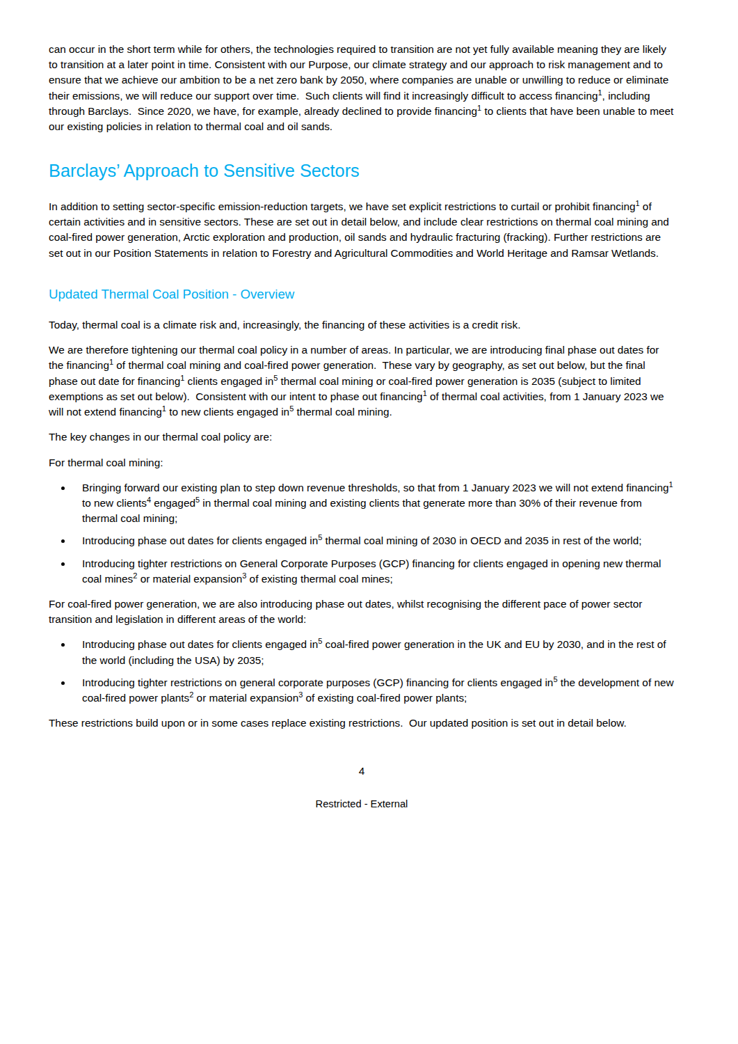can occur in the short term while for others, the technologies required to transition are not yet fully available meaning they are likely to transition at a later point in time. Consistent with our Purpose, our climate strategy and our approach to risk management and to ensure that we achieve our ambition to be a net zero bank by 2050, where companies are unable or unwilling to reduce or eliminate their emissions, we will reduce our support over time. Such clients will find it increasingly difficult to access financing1, including through Barclays. Since 2020, we have, for example, already declined to provide financing1 to clients that have been unable to meet our existing policies in relation to thermal coal and oil sands.
Barclays’ Approach to Sensitive Sectors
In addition to setting sector-specific emission-reduction targets, we have set explicit restrictions to curtail or prohibit financing1 of certain activities and in sensitive sectors. These are set out in detail below, and include clear restrictions on thermal coal mining and coal-fired power generation, Arctic exploration and production, oil sands and hydraulic fracturing (fracking). Further restrictions are set out in our Position Statements in relation to Forestry and Agricultural Commodities and World Heritage and Ramsar Wetlands.
Updated Thermal Coal Position - Overview
Today, thermal coal is a climate risk and, increasingly, the financing of these activities is a credit risk.
We are therefore tightening our thermal coal policy in a number of areas. In particular, we are introducing final phase out dates for the financing1 of thermal coal mining and coal-fired power generation. These vary by geography, as set out below, but the final phase out date for financing1 clients engaged in5 thermal coal mining or coal-fired power generation is 2035 (subject to limited exemptions as set out below). Consistent with our intent to phase out financing1 of thermal coal activities, from 1 January 2023 we will not extend financing1 to new clients engaged in5 thermal coal mining.
The key changes in our thermal coal policy are:
For thermal coal mining:
Bringing forward our existing plan to step down revenue thresholds, so that from 1 January 2023 we will not extend financing1 to new clients4 engaged5 in thermal coal mining and existing clients that generate more than 30% of their revenue from thermal coal mining;
Introducing phase out dates for clients engaged in5 thermal coal mining of 2030 in OECD and 2035 in rest of the world;
Introducing tighter restrictions on General Corporate Purposes (GCP) financing for clients engaged in opening new thermal coal mines2 or material expansion3 of existing thermal coal mines;
For coal-fired power generation, we are also introducing phase out dates, whilst recognising the different pace of power sector transition and legislation in different areas of the world:
Introducing phase out dates for clients engaged in5 coal-fired power generation in the UK and EU by 2030, and in the rest of the world (including the USA) by 2035;
Introducing tighter restrictions on general corporate purposes (GCP) financing for clients engaged in5 the development of new coal-fired power plants2 or material expansion3 of existing coal-fired power plants;
These restrictions build upon or in some cases replace existing restrictions. Our updated position is set out in detail below.
4
Restricted - External